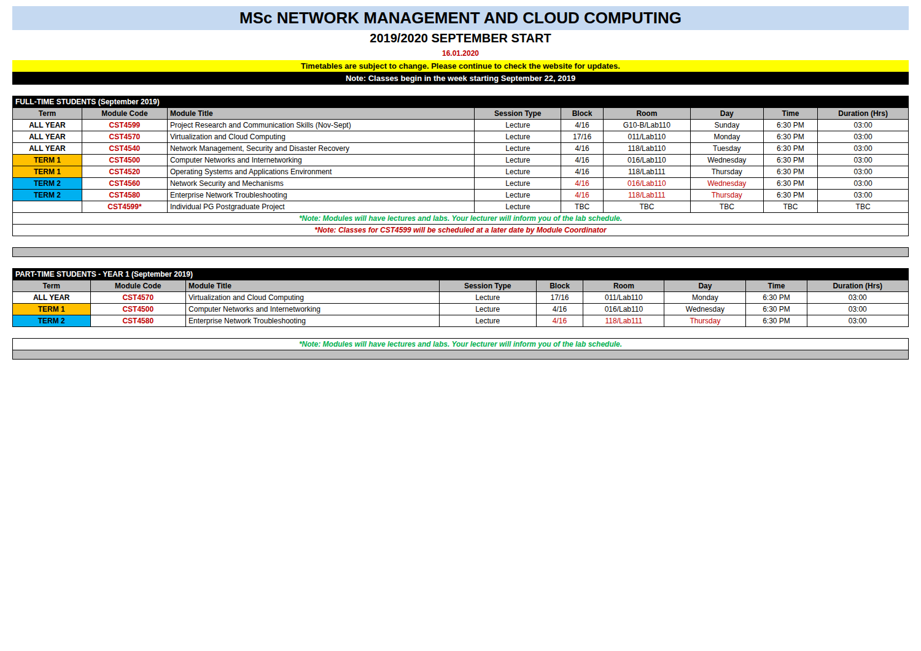MSc NETWORK MANAGEMENT AND CLOUD COMPUTING
2019/2020 SEPTEMBER START
16.01.2020
Timetables are subject to change. Please continue to check the website for updates.
Note: Classes begin in the week starting September 22, 2019
| FULL-TIME STUDENTS (September 2019) |
| Term | Module Code | Module Title | Session Type | Block | Room | Day | Time | Duration (Hrs) |
| ALL YEAR | CST4599 | Project Research and Communication Skills (Nov-Sept) | Lecture | 4/16 | G10-B/Lab110 | Sunday | 6:30 PM | 03:00 |
| ALL YEAR | CST4570 | Virtualization and Cloud Computing | Lecture | 17/16 | 011/Lab110 | Monday | 6:30 PM | 03:00 |
| ALL YEAR | CST4540 | Network Management, Security and Disaster Recovery | Lecture | 4/16 | 118/Lab110 | Tuesday | 6:30 PM | 03:00 |
| TERM 1 | CST4500 | Computer Networks and Internetworking | Lecture | 4/16 | 016/Lab110 | Wednesday | 6:30 PM | 03:00 |
| TERM 1 | CST4520 | Operating Systems and Applications Environment | Lecture | 4/16 | 118/Lab111 | Thursday | 6:30 PM | 03:00 |
| TERM 2 | CST4560 | Network Security and Mechanisms | Lecture | 4/16 | 016/Lab110 | Wednesday | 6:30 PM | 03:00 |
| TERM 2 | CST4580 | Enterprise Network Troubleshooting | Lecture | 4/16 | 118/Lab111 | Thursday | 6:30 PM | 03:00 |
| | CST4599* | Individual PG Postgraduate Project | Lecture | TBC | TBC | TBC | TBC | TBC |
| *Note: Modules will have lectures and labs. Your lecturer will inform you of the lab schedule. |
| *Note: Classes for CST4599 will be scheduled at a later date by Module Coordinator |
| PART-TIME STUDENTS - YEAR 1 (September 2019) |
| Term | Module Code | Module Title | Session Type | Block | Room | Day | Time | Duration (Hrs) |
| ALL YEAR | CST4570 | Virtualization and Cloud Computing | Lecture | 17/16 | 011/Lab110 | Monday | 6:30 PM | 03:00 |
| TERM 1 | CST4500 | Computer Networks and Internetworking | Lecture | 4/16 | 016/Lab110 | Wednesday | 6:30 PM | 03:00 |
| TERM 2 | CST4580 | Enterprise Network Troubleshooting | Lecture | 4/16 | 118/Lab111 | Thursday | 6:30 PM | 03:00 |
| *Note: Modules will have lectures and labs. Your lecturer will inform you of the lab schedule. |